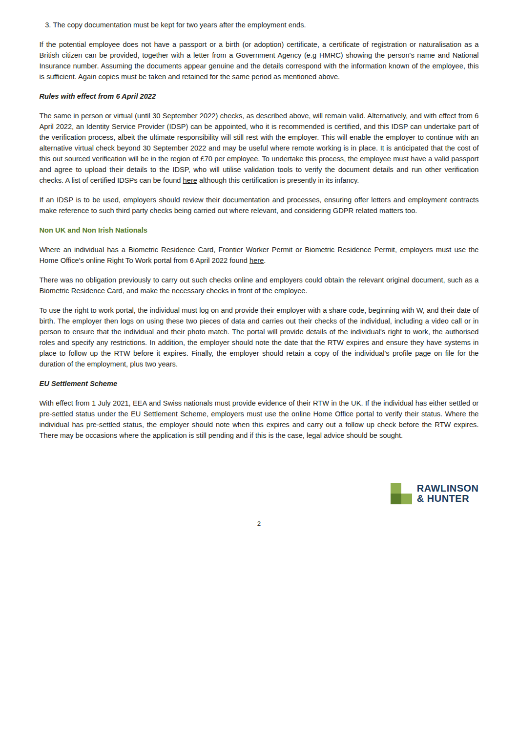The copy documentation must be kept for two years after the employment ends.
If the potential employee does not have a passport or a birth (or adoption) certificate, a certificate of registration or naturalisation as a British citizen can be provided, together with a letter from a Government Agency (e.g HMRC) showing the person's name and National Insurance number. Assuming the documents appear genuine and the details correspond with the information known of the employee, this is sufficient. Again copies must be taken and retained for the same period as mentioned above.
Rules with effect from 6 April 2022
The same in person or virtual (until 30 September 2022) checks, as described above, will remain valid. Alternatively, and with effect from 6 April 2022, an Identity Service Provider (IDSP) can be appointed, who it is recommended is certified, and this IDSP can undertake part of the verification process, albeit the ultimate responsibility will still rest with the employer. This will enable the employer to continue with an alternative virtual check beyond 30 September 2022 and may be useful where remote working is in place. It is anticipated that the cost of this out sourced verification will be in the region of £70 per employee. To undertake this process, the employee must have a valid passport and agree to upload their details to the IDSP, who will utilise validation tools to verify the document details and run other verification checks. A list of certified IDSPs can be found here although this certification is presently in its infancy.
If an IDSP is to be used, employers should review their documentation and processes, ensuring offer letters and employment contracts make reference to such third party checks being carried out where relevant, and considering GDPR related matters too.
Non UK and Non Irish Nationals
Where an individual has a Biometric Residence Card, Frontier Worker Permit or Biometric Residence Permit, employers must use the Home Office's online Right To Work portal from 6 April 2022 found here.
There was no obligation previously to carry out such checks online and employers could obtain the relevant original document, such as a Biometric Residence Card, and make the necessary checks in front of the employee.
To use the right to work portal, the individual must log on and provide their employer with a share code, beginning with W, and their date of birth. The employer then logs on using these two pieces of data and carries out their checks of the individual, including a video call or in person to ensure that the individual and their photo match. The portal will provide details of the individual's right to work, the authorised roles and specify any restrictions. In addition, the employer should note the date that the RTW expires and ensure they have systems in place to follow up the RTW before it expires. Finally, the employer should retain a copy of the individual's profile page on file for the duration of the employment, plus two years.
EU Settlement Scheme
With effect from 1 July 2021, EEA and Swiss nationals must provide evidence of their RTW in the UK. If the individual has either settled or pre-settled status under the EU Settlement Scheme, employers must use the online Home Office portal to verify their status. Where the individual has pre-settled status, the employer should note when this expires and carry out a follow up check before the RTW expires. There may be occasions where the application is still pending and if this is the case, legal advice should be sought.
RAWLINSON
& HUNTER
2